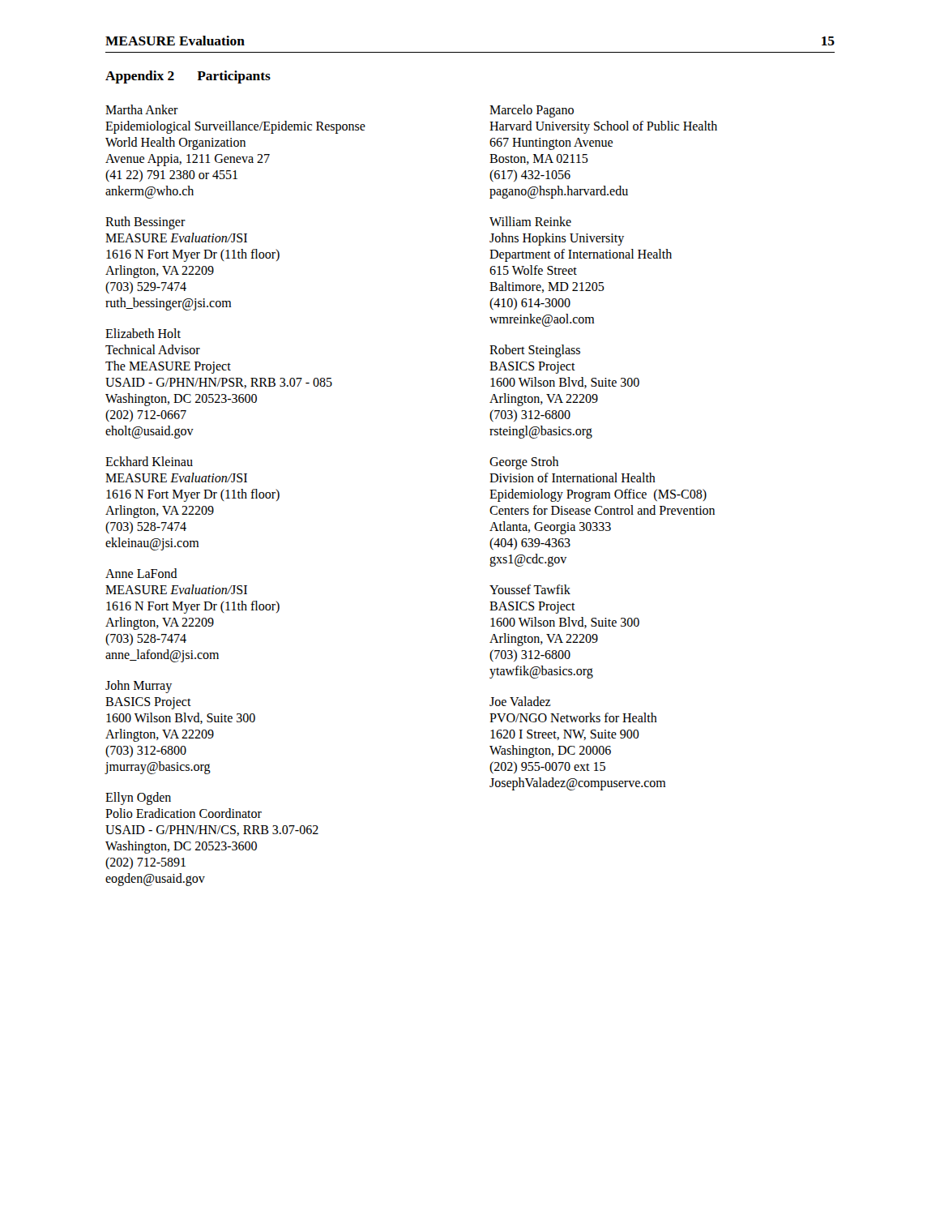MEASURE Evaluation 15
Appendix 2 Participants
Martha Anker
Epidemiological Surveillance/Epidemic Response
World Health Organization
Avenue Appia, 1211 Geneva 27
(41 22) 791 2380 or 4551
ankerm@who.ch
Ruth Bessinger
MEASURE Evaluation/JSI
1616 N Fort Myer Dr (11th floor)
Arlington, VA 22209
(703) 529-7474
ruth_bessinger@jsi.com
Elizabeth Holt
Technical Advisor
The MEASURE Project
USAID - G/PHN/HN/PSR, RRB 3.07 - 085
Washington, DC 20523-3600
(202) 712-0667
eholt@usaid.gov
Eckhard Kleinau
MEASURE Evaluation/JSI
1616 N Fort Myer Dr (11th floor)
Arlington, VA 22209
(703) 528-7474
ekleinau@jsi.com
Anne LaFond
MEASURE Evaluation/JSI
1616 N Fort Myer Dr (11th floor)
Arlington, VA 22209
(703) 528-7474
anne_lafond@jsi.com
John Murray
BASICS Project
1600 Wilson Blvd, Suite 300
Arlington, VA 22209
(703) 312-6800
jmurray@basics.org
Ellyn Ogden
Polio Eradication Coordinator
USAID - G/PHN/HN/CS, RRB 3.07-062
Washington, DC 20523-3600
(202) 712-5891
eogden@usaid.gov
Marcelo Pagano
Harvard University School of Public Health
667 Huntington Avenue
Boston, MA 02115
(617) 432-1056
pagano@hsph.harvard.edu
William Reinke
Johns Hopkins University
Department of International Health
615 Wolfe Street
Baltimore, MD 21205
(410) 614-3000
wmreinke@aol.com
Robert Steinglass
BASICS Project
1600 Wilson Blvd, Suite 300
Arlington, VA 22209
(703) 312-6800
rsteingl@basics.org
George Stroh
Division of International Health
Epidemiology Program Office (MS-C08)
Centers for Disease Control and Prevention
Atlanta, Georgia 30333
(404) 639-4363
gxs1@cdc.gov
Youssef Tawfik
BASICS Project
1600 Wilson Blvd, Suite 300
Arlington, VA 22209
(703) 312-6800
ytawfik@basics.org
Joe Valadez
PVO/NGO Networks for Health
1620 I Street, NW, Suite 900
Washington, DC 20006
(202) 955-0070 ext 15
JosephValadez@compuserve.com